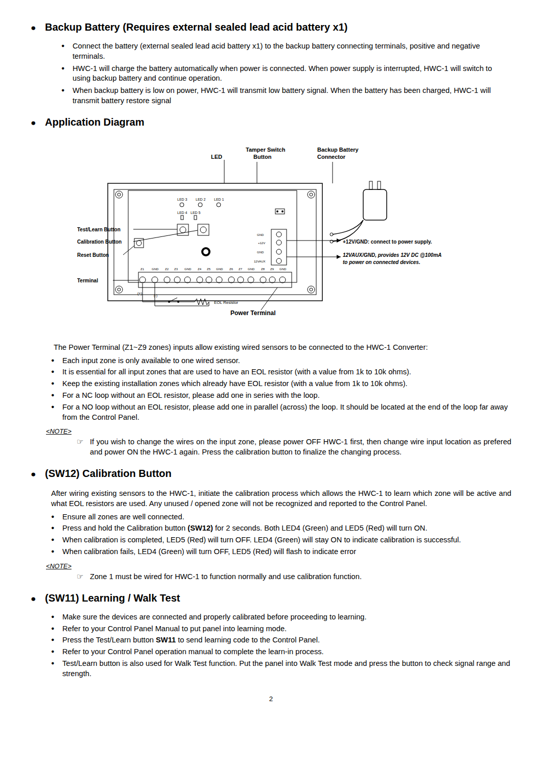●
Backup Battery (Requires external sealed lead acid battery x1)
Connect the battery (external sealed lead acid battery x1) to the backup battery connecting terminals, positive and negative terminals.
HWC-1 will charge the battery automatically when power is connected. When power supply is interrupted, HWC-1 will switch to using backup battery and continue operation.
When backup battery is low on power, HWC-1 will transmit low battery signal. When the battery has been charged, HWC-1 will transmit battery restore signal
●
Application Diagram
Tamper Switch Button LED Backup Battery Connector LED 3 LED 2 LED 1 LED 4 LED 5 Test/Learn Button Calibration Button Reset Button Terminal GND +12V GND 12VAUX Z1 GND Z2 Z3 GND Z4 Z5 GND Z6 Z7 GND Z8 Z9 GND (+) (-) EOL Resistor Power Terminal +12V/GND: connect to power supply. 12VAUX/GND, provides 12V DC @100mA to power on connected devices.
The Power Terminal (Z1~Z9 zones) inputs allow existing wired sensors to be connected to the HWC-1 Converter:
Each input zone is only available to one wired sensor.
It is essential for all input zones that are used to have an EOL resistor (with a value from 1k to 10k ohms).
Keep the existing installation zones which already have EOL resistor (with a value from 1k to 10k ohms).
For a NC loop without an EOL resistor, please add one in series with the loop.
For a NO loop without an EOL resistor, please add one in parallel (across) the loop. It should be located at the end of the loop far away from the Control Panel.
<NOTE>
☞
If you wish to change the wires on the input zone, please power OFF HWC-1 first, then change wire input location as prefered and power ON the HWC-1 again. Press the calibration button to finalize the changing process.
●
(SW12) Calibration Button
After wiring existing sensors to the HWC-1, initiate the calibration process which allows the HWC-1 to learn which zone will be active and what EOL resistors are used. Any unused / opened zone will not be recognized and reported to the Control Panel.
Ensure all zones are well connected.
Press and hold the Calibration button (SW12) for 2 seconds. Both LED4 (Green) and LED5 (Red) will turn ON.
When calibration is completed, LED5 (Red) will turn OFF. LED4 (Green) will stay ON to indicate calibration is successful.
When calibration fails, LED4 (Green) will turn OFF, LED5 (Red) will flash to indicate error
<NOTE>
☞
Zone 1 must be wired for HWC-1 to function normally and use calibration function.
●
(SW11) Learning / Walk Test
Make sure the devices are connected and properly calibrated before proceeding to learning.
Refer to your Control Panel Manual to put panel into learning mode.
Press the Test/Learn button SW11 to send learning code to the Control Panel.
Refer to your Control Panel operation manual to complete the learn-in process.
Test/Learn button is also used for Walk Test function. Put the panel into Walk Test mode and press the button to check signal range and strength.
2